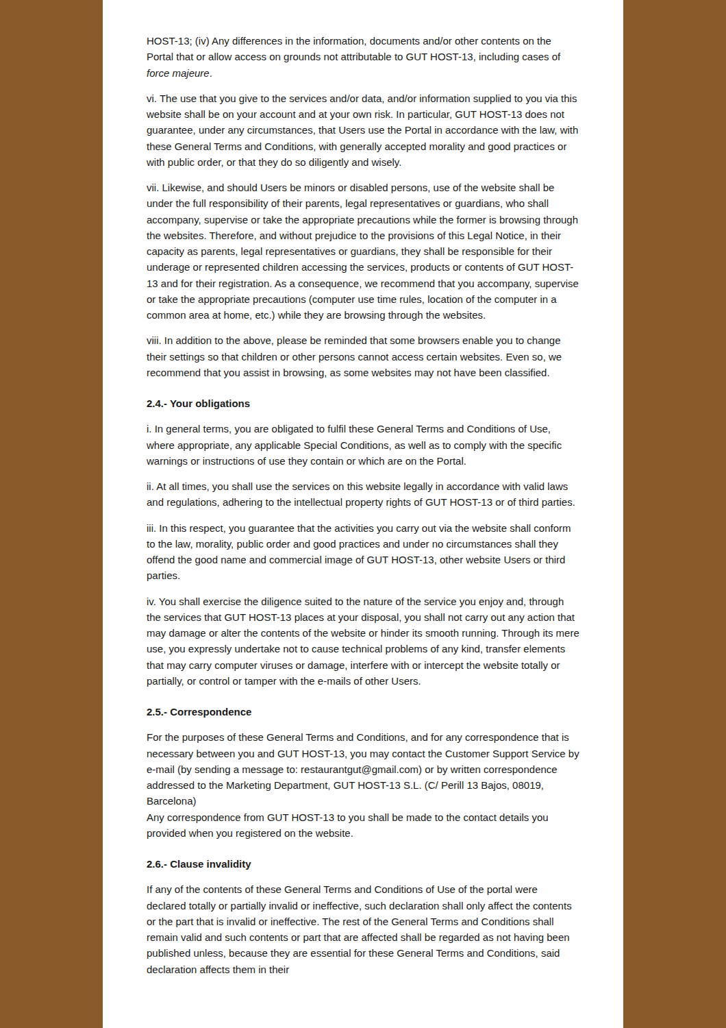HOST-13; (iv) Any differences in the information, documents and/or other contents on the Portal that or allow access on grounds not attributable to GUT HOST-13, including cases of force majeure.
vi. The use that you give to the services and/or data, and/or information supplied to you via this website shall be on your account and at your own risk. In particular, GUT HOST-13 does not guarantee, under any circumstances, that Users use the Portal in accordance with the law, with these General Terms and Conditions, with generally accepted morality and good practices or with public order, or that they do so diligently and wisely.
vii. Likewise, and should Users be minors or disabled persons, use of the website shall be under the full responsibility of their parents, legal representatives or guardians, who shall accompany, supervise or take the appropriate precautions while the former is browsing through the websites. Therefore, and without prejudice to the provisions of this Legal Notice, in their capacity as parents, legal representatives or guardians, they shall be responsible for their underage or represented children accessing the services, products or contents of GUT HOST-13 and for their registration. As a consequence, we recommend that you accompany, supervise or take the appropriate precautions (computer use time rules, location of the computer in a common area at home, etc.) while they are browsing through the websites.
viii. In addition to the above, please be reminded that some browsers enable you to change their settings so that children or other persons cannot access certain websites. Even so, we recommend that you assist in browsing, as some websites may not have been classified.
2.4.- Your obligations
i. In general terms, you are obligated to fulfil these General Terms and Conditions of Use, where appropriate, any applicable Special Conditions, as well as to comply with the specific warnings or instructions of use they contain or which are on the Portal.
ii. At all times, you shall use the services on this website legally in accordance with valid laws and regulations, adhering to the intellectual property rights of GUT HOST-13 or of third parties.
iii. In this respect, you guarantee that the activities you carry out via the website shall conform to the law, morality, public order and good practices and under no circumstances shall they offend the good name and commercial image of GUT HOST-13, other website Users or third parties.
iv. You shall exercise the diligence suited to the nature of the service you enjoy and, through the services that GUT HOST-13 places at your disposal, you shall not carry out any action that may damage or alter the contents of the website or hinder its smooth running. Through its mere use, you expressly undertake not to cause technical problems of any kind, transfer elements that may carry computer viruses or damage, interfere with or intercept the website totally or partially, or control or tamper with the e-mails of other Users.
2.5.- Correspondence
For the purposes of these General Terms and Conditions, and for any correspondence that is necessary between you and GUT HOST-13, you may contact the Customer Support Service by e-mail (by sending a message to: restaurantgut@gmail.com) or by written correspondence addressed to the Marketing Department, GUT HOST-13 S.L. (C/ Perill 13 Bajos, 08019, Barcelona)
Any correspondence from GUT HOST-13 to you shall be made to the contact details you provided when you registered on the website.
2.6.- Clause invalidity
If any of the contents of these General Terms and Conditions of Use of the portal were declared totally or partially invalid or ineffective, such declaration shall only affect the contents or the part that is invalid or ineffective. The rest of the General Terms and Conditions shall remain valid and such contents or part that are affected shall be regarded as not having been published unless, because they are essential for these General Terms and Conditions, said declaration affects them in their